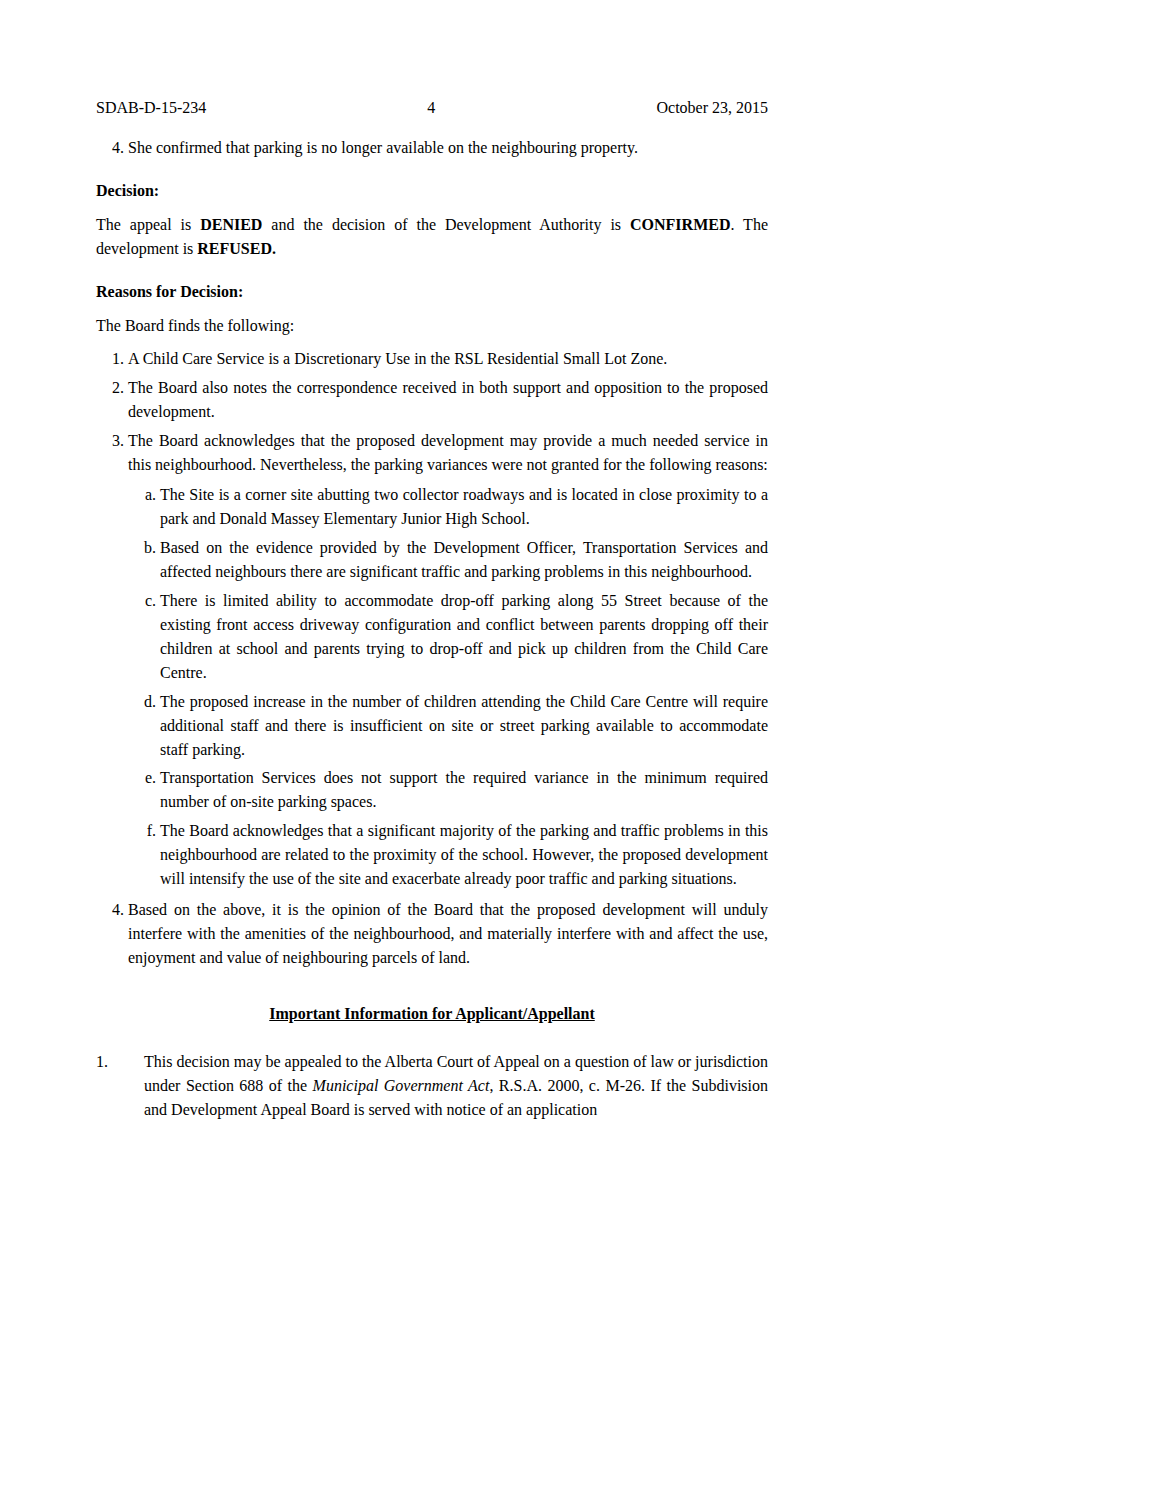SDAB-D-15-234 4 October 23, 2015
She confirmed that parking is no longer available on the neighbouring property.
Decision:
The appeal is DENIED and the decision of the Development Authority is CONFIRMED. The development is REFUSED.
Reasons for Decision:
The Board finds the following:
A Child Care Service is a Discretionary Use in the RSL Residential Small Lot Zone.
The Board also notes the correspondence received in both support and opposition to the proposed development.
The Board acknowledges that the proposed development may provide a much needed service in this neighbourhood. Nevertheless, the parking variances were not granted for the following reasons:
The Site is a corner site abutting two collector roadways and is located in close proximity to a park and Donald Massey Elementary Junior High School.
Based on the evidence provided by the Development Officer, Transportation Services and affected neighbours there are significant traffic and parking problems in this neighbourhood.
There is limited ability to accommodate drop-off parking along 55 Street because of the existing front access driveway configuration and conflict between parents dropping off their children at school and parents trying to drop-off and pick up children from the Child Care Centre.
The proposed increase in the number of children attending the Child Care Centre will require additional staff and there is insufficient on site or street parking available to accommodate staff parking.
Transportation Services does not support the required variance in the minimum required number of on-site parking spaces.
The Board acknowledges that a significant majority of the parking and traffic problems in this neighbourhood are related to the proximity of the school. However, the proposed development will intensify the use of the site and exacerbate already poor traffic and parking situations.
Based on the above, it is the opinion of the Board that the proposed development will unduly interfere with the amenities of the neighbourhood, and materially interfere with and affect the use, enjoyment and value of neighbouring parcels of land.
Important Information for Applicant/Appellant
1. This decision may be appealed to the Alberta Court of Appeal on a question of law or jurisdiction under Section 688 of the Municipal Government Act, R.S.A. 2000, c. M-26. If the Subdivision and Development Appeal Board is served with notice of an application